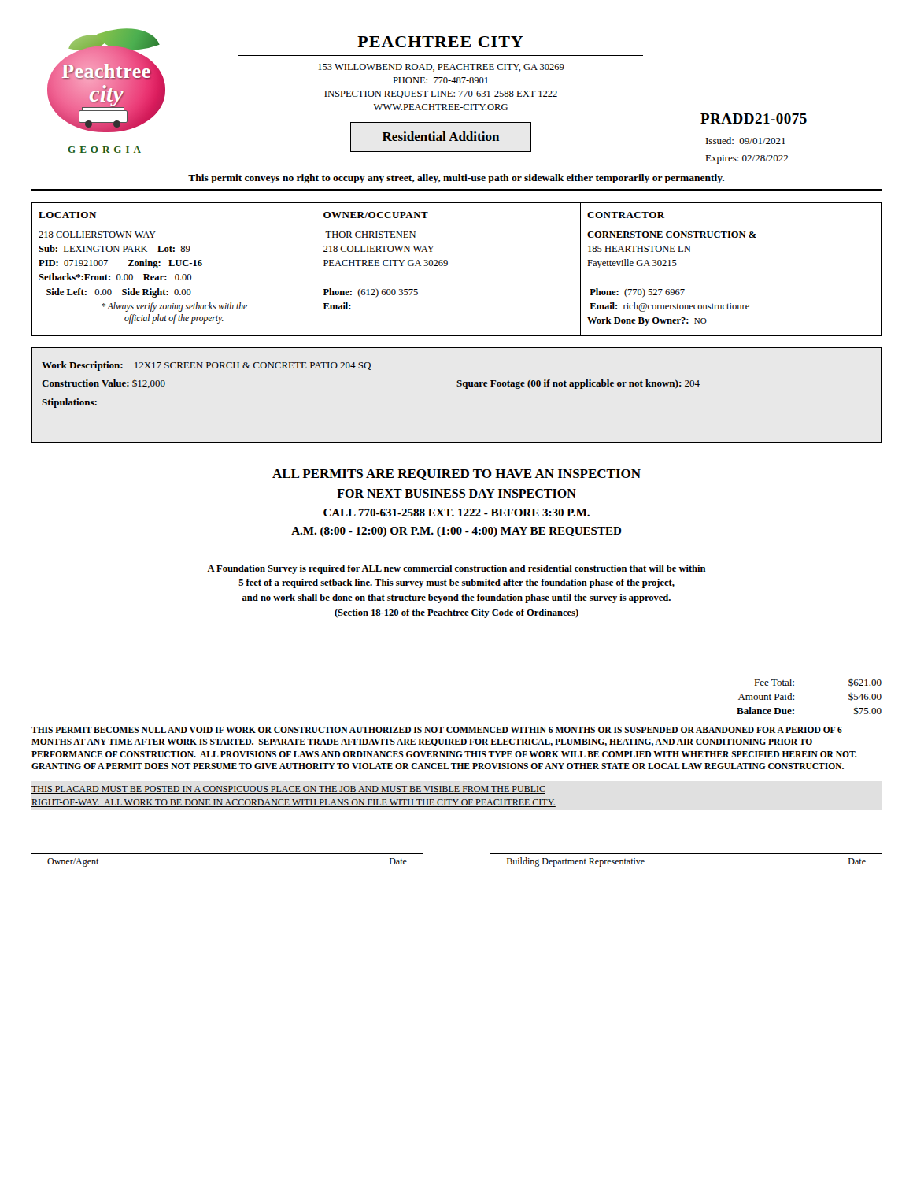Peachtree
city
GEORGIA
PEACHTREE CITY
153 WILLOWBEND ROAD, PEACHTREE CITY, GA 30269
PHONE: 770-487-8901
INSPECTION REQUEST LINE: 770-631-2588 EXT 1222
WWW.PEACHTREE-CITY.ORG
Residential Addition
PRADD21-0075
Issued: 09/01/2021
Expires: 02/28/2022
This permit conveys no right to occupy any street, alley, multi-use path or sidewalk either temporarily or permanently.
| LOCATION 218 COLLIERSTOWN WAY Sub: LEXINGTON PARK Lot: 89 PID: 071921007 Zoning: LUC-16 Setbacks*: Front: 0.00 Rear: 0.00 Side Left: 0.00 Side Right: 0.00 * Always verify zoning setbacks with the official plat of the property. | OWNER/OCCUPANT THOR CHRISTENEN 218 COLLIERTOWN WAY PEACHTREE CITY GA 30269 Phone: (612) 600 3575 Email: | CONTRACTOR CORNERSTONE CONSTRUCTION & 185 HEARTHSTONE LN Fayetteville GA 30215 Phone: (770) 527 6967 Email: rich@cornerstoneconstructionre Work Done By Owner?: NO |
Work Description: 12X17 SCREEN PORCH & CONCRETE PATIO 204 SQ
Construction Value: $12,000
Square Footage (00 if not applicable or not known): 204
Stipulations:
ALL PERMITS ARE REQUIRED TO HAVE AN INSPECTION
FOR NEXT BUSINESS DAY INSPECTION
CALL 770-631-2588 EXT. 1222 - BEFORE 3:30 P.M.
A.M. (8:00 - 12:00) OR P.M. (1:00 - 4:00) MAY BE REQUESTED
A Foundation Survey is required for ALL new commercial construction and residential construction that will be within
5 feet of a required setback line. This survey must be submited after the foundation phase of the project,
and no work shall be done on that structure beyond the foundation phase until the survey is approved.
(Section 18-120 of the Peachtree City Code of Ordinances)
| Fee Total: | $621.00 |
| Amount Paid: | $546.00 |
| Balance Due: | $75.00 |
THIS PERMIT BECOMES NULL AND VOID IF WORK OR CONSTRUCTION AUTHORIZED IS NOT COMMENCED WITHIN 6 MONTHS OR IS SUSPENDED OR ABANDONED FOR A PERIOD OF 6 MONTHS AT ANY TIME AFTER WORK IS STARTED. SEPARATE TRADE AFFIDAVITS ARE REQUIRED FOR ELECTRICAL, PLUMBING, HEATING, AND AIR CONDITIONING PRIOR TO PERFORMANCE OF CONSTRUCTION. ALL PROVISIONS OF LAWS AND ORDINANCES GOVERNING THIS TYPE OF WORK WILL BE COMPLIED WITH WHETHER SPECIFIED HEREIN OR NOT. GRANTING OF A PERMIT DOES NOT PERSUME TO GIVE AUTHORITY TO VIOLATE OR CANCEL THE PROVISIONS OF ANY OTHER STATE OR LOCAL LAW REGULATING CONSTRUCTION.
THIS PLACARD MUST BE POSTED IN A CONSPICUOUS PLACE ON THE JOB AND MUST BE VISIBLE FROM THE PUBLIC
RIGHT-OF-WAY. ALL WORK TO BE DONE IN ACCORDANCE WITH PLANS ON FILE WITH THE CITY OF PEACHTREE CITY.
Owner/Agent Date
Building Department Representative Date